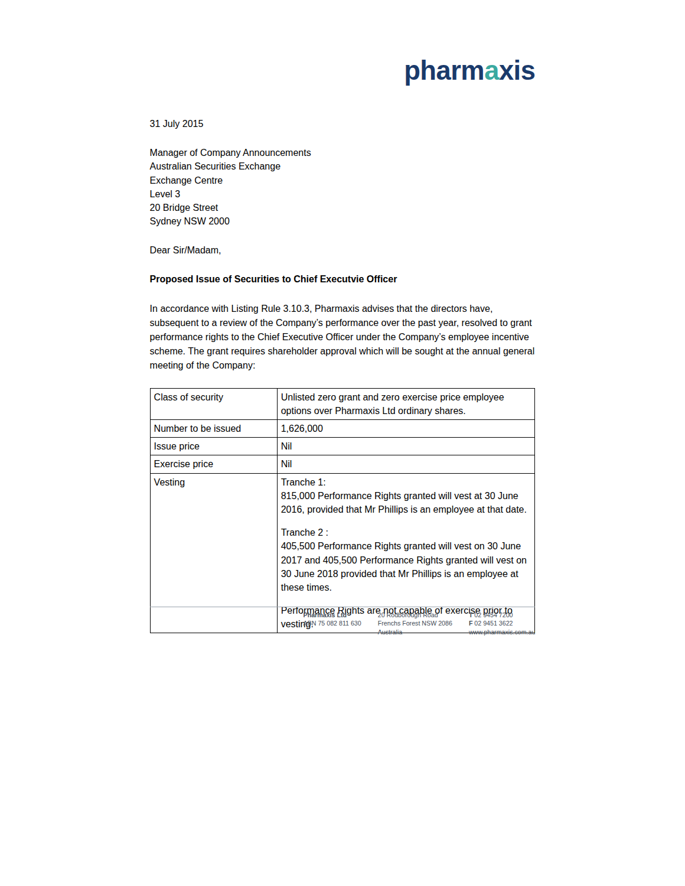pharmaxis
31 July 2015
Manager of Company Announcements
Australian Securities Exchange
Exchange Centre
Level 3
20 Bridge Street
Sydney NSW 2000
Dear Sir/Madam,
Proposed Issue of Securities to Chief Executvie Officer
In accordance with Listing Rule 3.10.3, Pharmaxis advises that the directors have, subsequent to a review of the Company’s performance over the past year, resolved to grant performance rights to the Chief Executive Officer under the Company’s employee incentive scheme. The grant requires shareholder approval which will be sought at the annual general meeting of the Company:
| Class of security | Unlisted zero grant and zero exercise price employee options over Pharmaxis Ltd ordinary shares. |
| Number to be issued | 1,626,000 |
| Issue price | Nil |
| Exercise price | Nil |
| Vesting | Tranche 1: 815,000 Performance Rights granted will vest at 30 June 2016, provided that Mr Phillips is an employee at that date. Tranche 2 : 405,500 Performance Rights granted will vest on 30 June 2017 and 405,500 Performance Rights granted will vest on 30 June 2018 provided that Mr Phillips is an employee at these times. Performance Rights are not capable of exercise prior to vesting. |
Pharmaxis Ltd
ABN 75 082 811 630
20 Rodborough Road
Frenchs Forest NSW 2086
Australia
T 02 9454 7200
F 02 9451 3622
www.pharmaxis.com.au